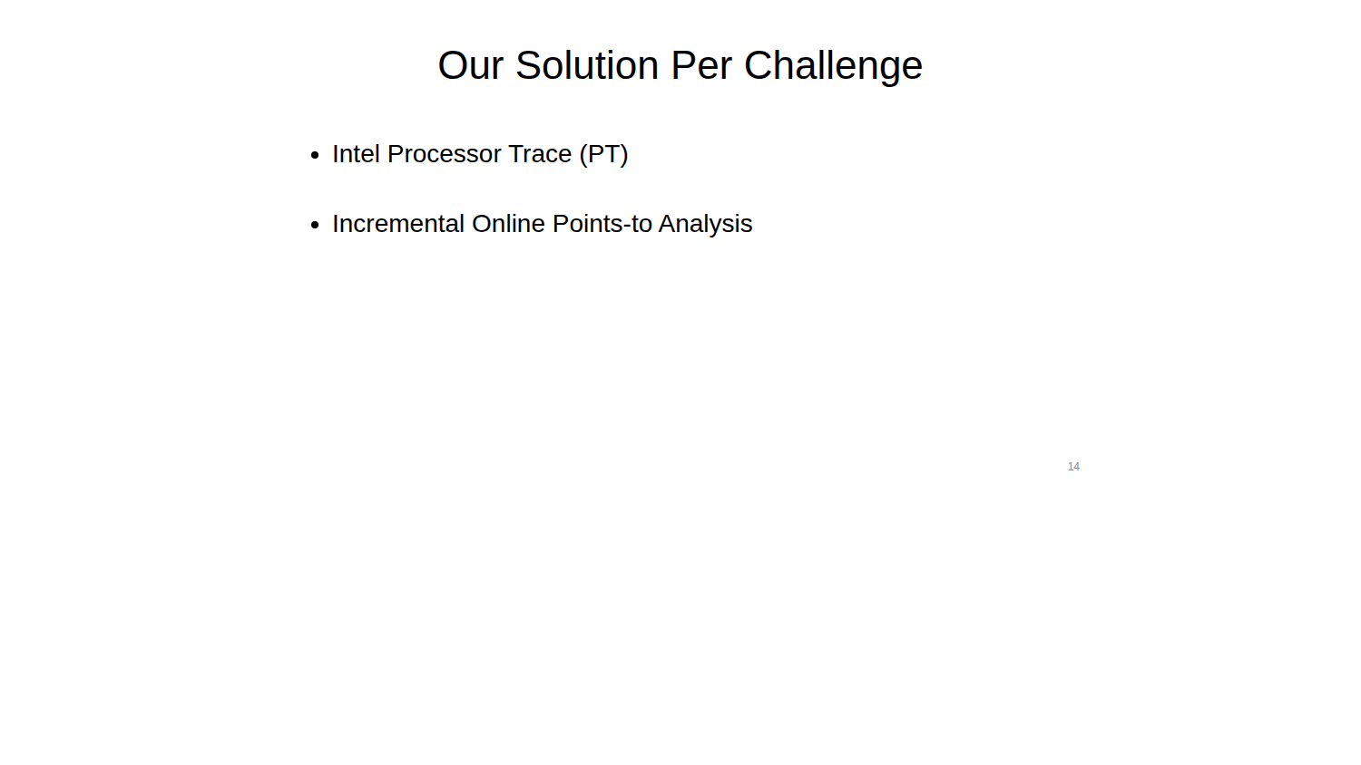Our Solution Per Challenge
Intel Processor Trace (PT)
Incremental Online Points-to Analysis
14